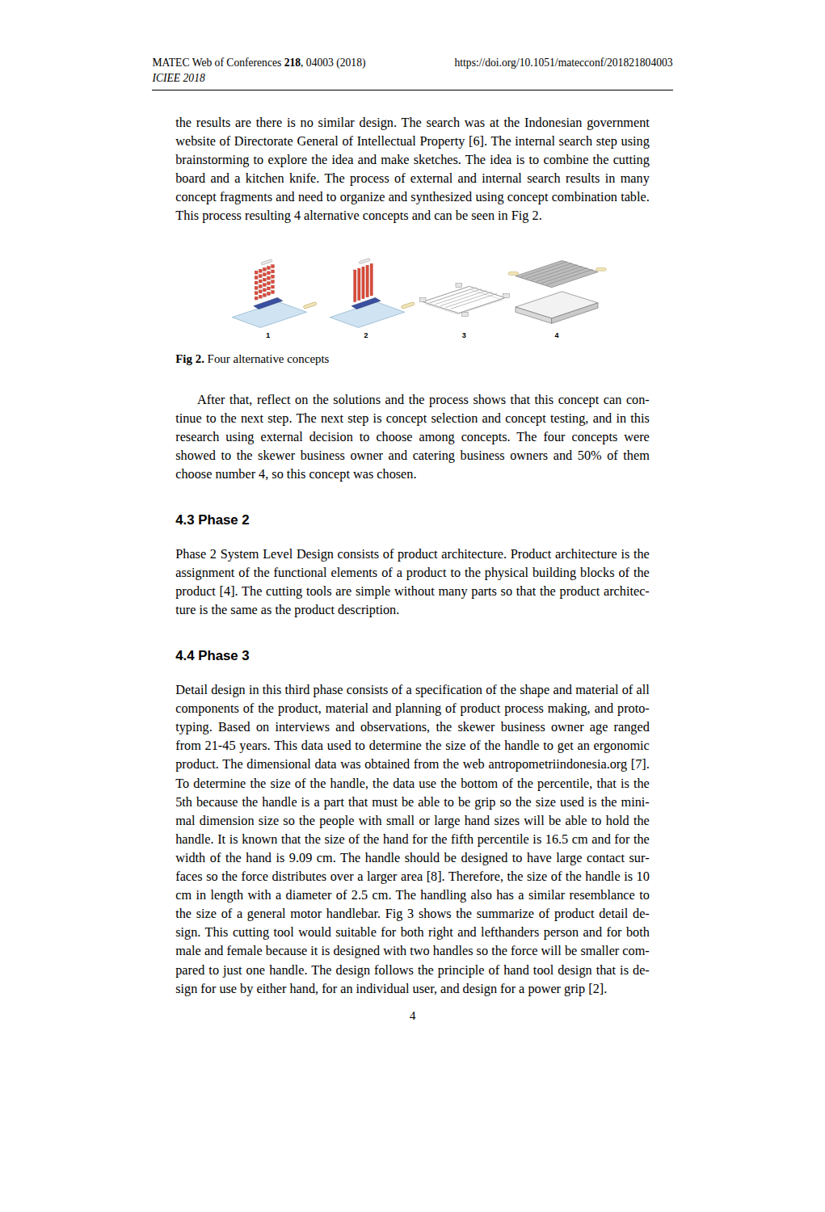MATEC Web of Conferences 218, 04003 (2018) https://doi.org/10.1051/matecconf/201821804003
ICIEE 2018
the results are there is no similar design. The search was at the Indonesian government website of Directorate General of Intellectual Property [6]. The internal search step using brainstorming to explore the idea and make sketches. The idea is to combine the cutting board and a kitchen knife. The process of external and internal search results in many concept fragments and need to organize and synthesized using concept combination table. This process resulting 4 alternative concepts and can be seen in Fig 2.
1 2 3 4
Fig 2. Four alternative concepts
After that, reflect on the solutions and the process shows that this concept can continue to the next step. The next step is concept selection and concept testing, and in this research using external decision to choose among concepts. The four concepts were showed to the skewer business owner and catering business owners and 50% of them choose number 4, so this concept was chosen.
4.3 Phase 2
Phase 2 System Level Design consists of product architecture. Product architecture is the assignment of the functional elements of a product to the physical building blocks of the product [4]. The cutting tools are simple without many parts so that the product architecture is the same as the product description.
4.4 Phase 3
Detail design in this third phase consists of a specification of the shape and material of all components of the product, material and planning of product process making, and prototyping. Based on interviews and observations, the skewer business owner age ranged from 21-45 years. This data used to determine the size of the handle to get an ergonomic product. The dimensional data was obtained from the web antropometriindonesia.org [7]. To determine the size of the handle, the data use the bottom of the percentile, that is the 5th because the handle is a part that must be able to be grip so the size used is the minimal dimension size so the people with small or large hand sizes will be able to hold the handle. It is known that the size of the hand for the fifth percentile is 16.5 cm and for the width of the hand is 9.09 cm. The handle should be designed to have large contact surfaces so the force distributes over a larger area [8]. Therefore, the size of the handle is 10 cm in length with a diameter of 2.5 cm. The handling also has a similar resemblance to the size of a general motor handlebar. Fig 3 shows the summarize of product detail design. This cutting tool would suitable for both right and lefthanders person and for both male and female because it is designed with two handles so the force will be smaller compared to just one handle. The design follows the principle of hand tool design that is design for use by either hand, for an individual user, and design for a power grip [2].
4